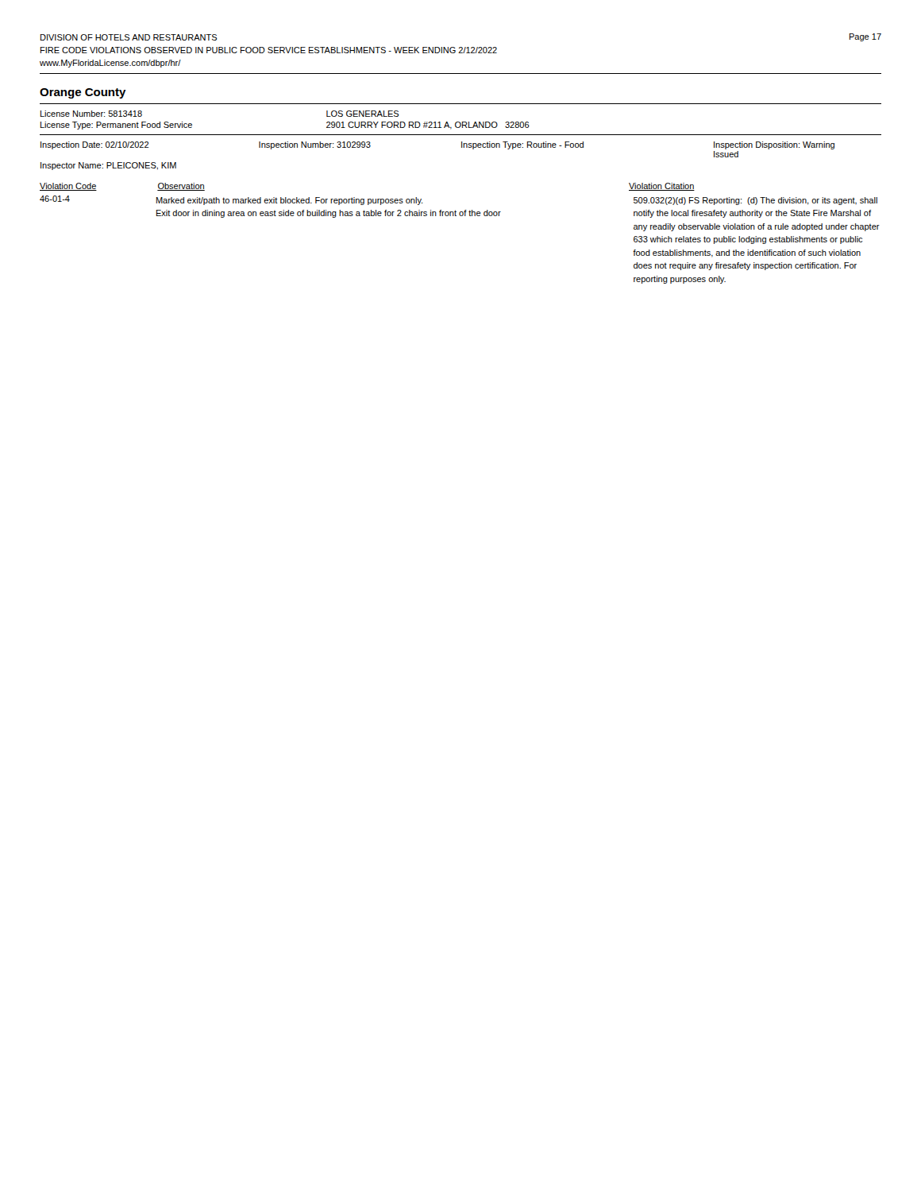DIVISION OF HOTELS AND RESTAURANTS
FIRE CODE VIOLATIONS OBSERVED IN PUBLIC FOOD SERVICE ESTABLISHMENTS - WEEK ENDING 2/12/2022
www.MyFloridaLicense.com/dbpr/hr/
Page 17
Orange County
| License Number: 5813418 | LOS GENERALES |
| License Type: Permanent Food Service | 2901 CURRY FORD RD #211 A, ORLANDO 32806 |
| Inspection Date: 02/10/2022 | Inspection Number: 3102993 | Inspection Type: Routine - Food | Inspection Disposition: Warning Issued |
| Inspector Name: PLEICONES, KIM | |
Violation Code
Observation
Violation Citation
46-01-4
Marked exit/path to marked exit blocked. For reporting purposes only.
Exit door in dining area on east side of building has a table for 2 chairs in front of the door
509.032(2)(d) FS Reporting: (d) The division, or its agent, shall notify the local firesafety authority or the State Fire Marshal of any readily observable violation of a rule adopted under chapter 633 which relates to public lodging establishments or public food establishments, and the identification of such violation does not require any firesafety inspection certification. For reporting purposes only.